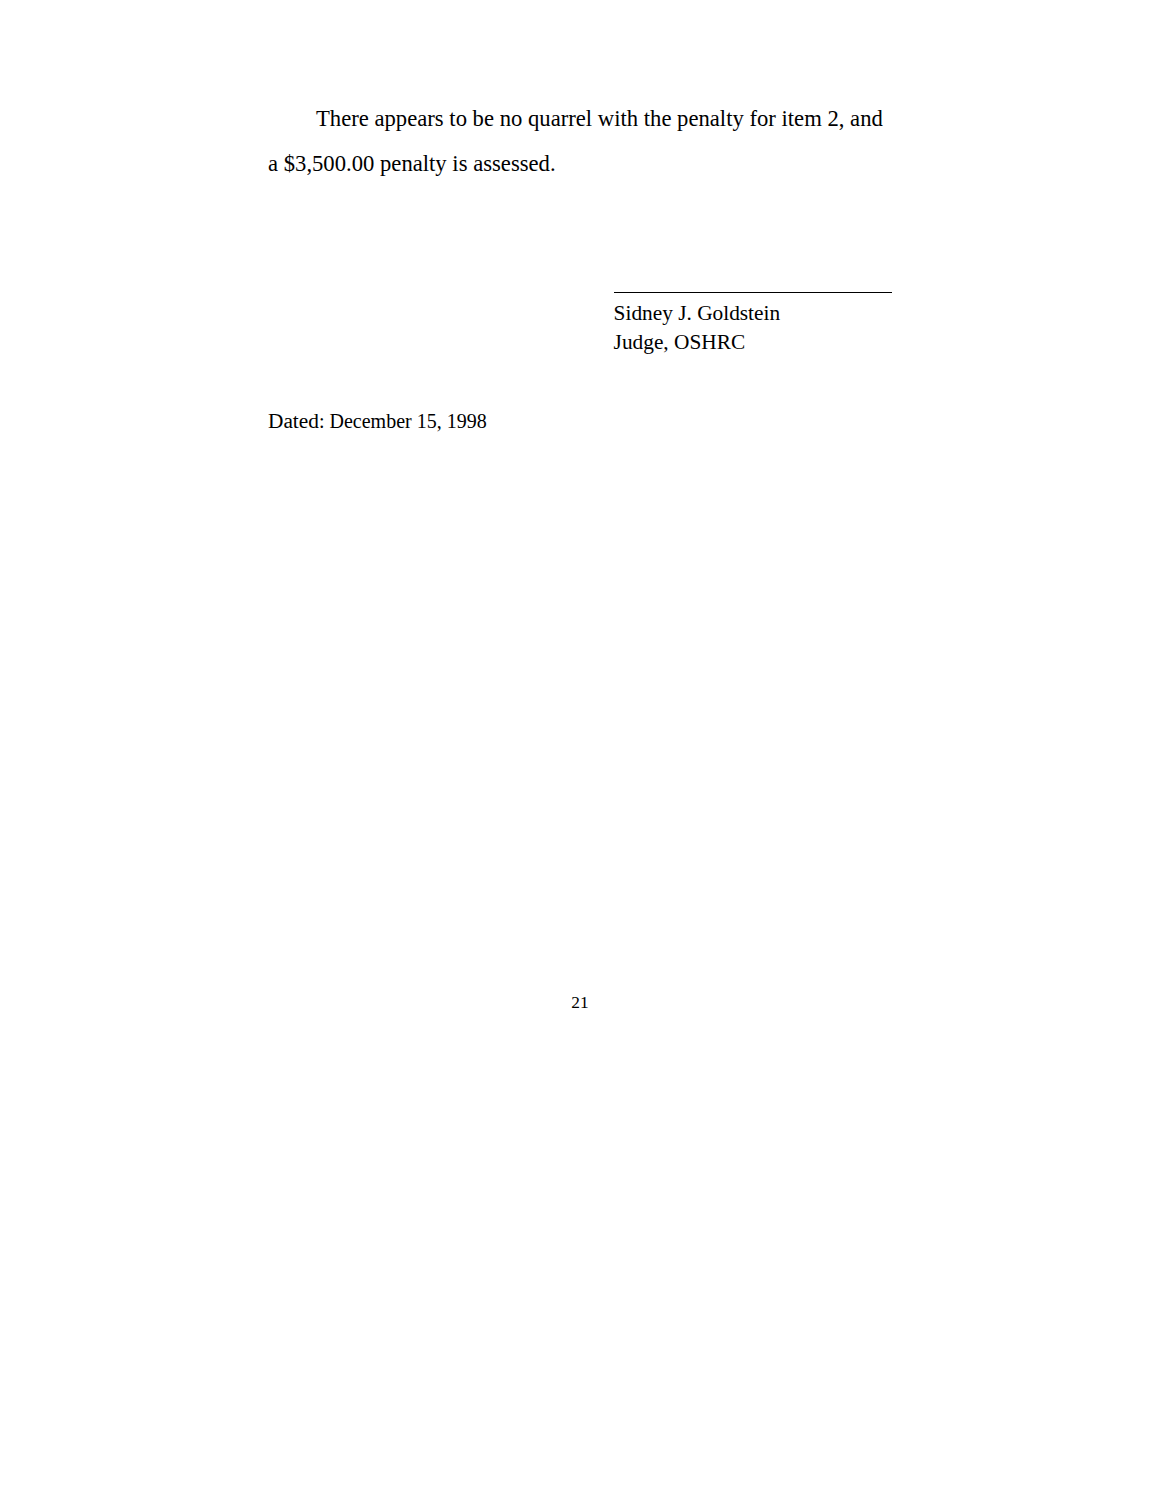There appears to be no quarrel with the penalty for item 2, and a $3,500.00 penalty is assessed.
Sidney J. Goldstein
Judge, OSHRC
Dated: December 15, 1998
21